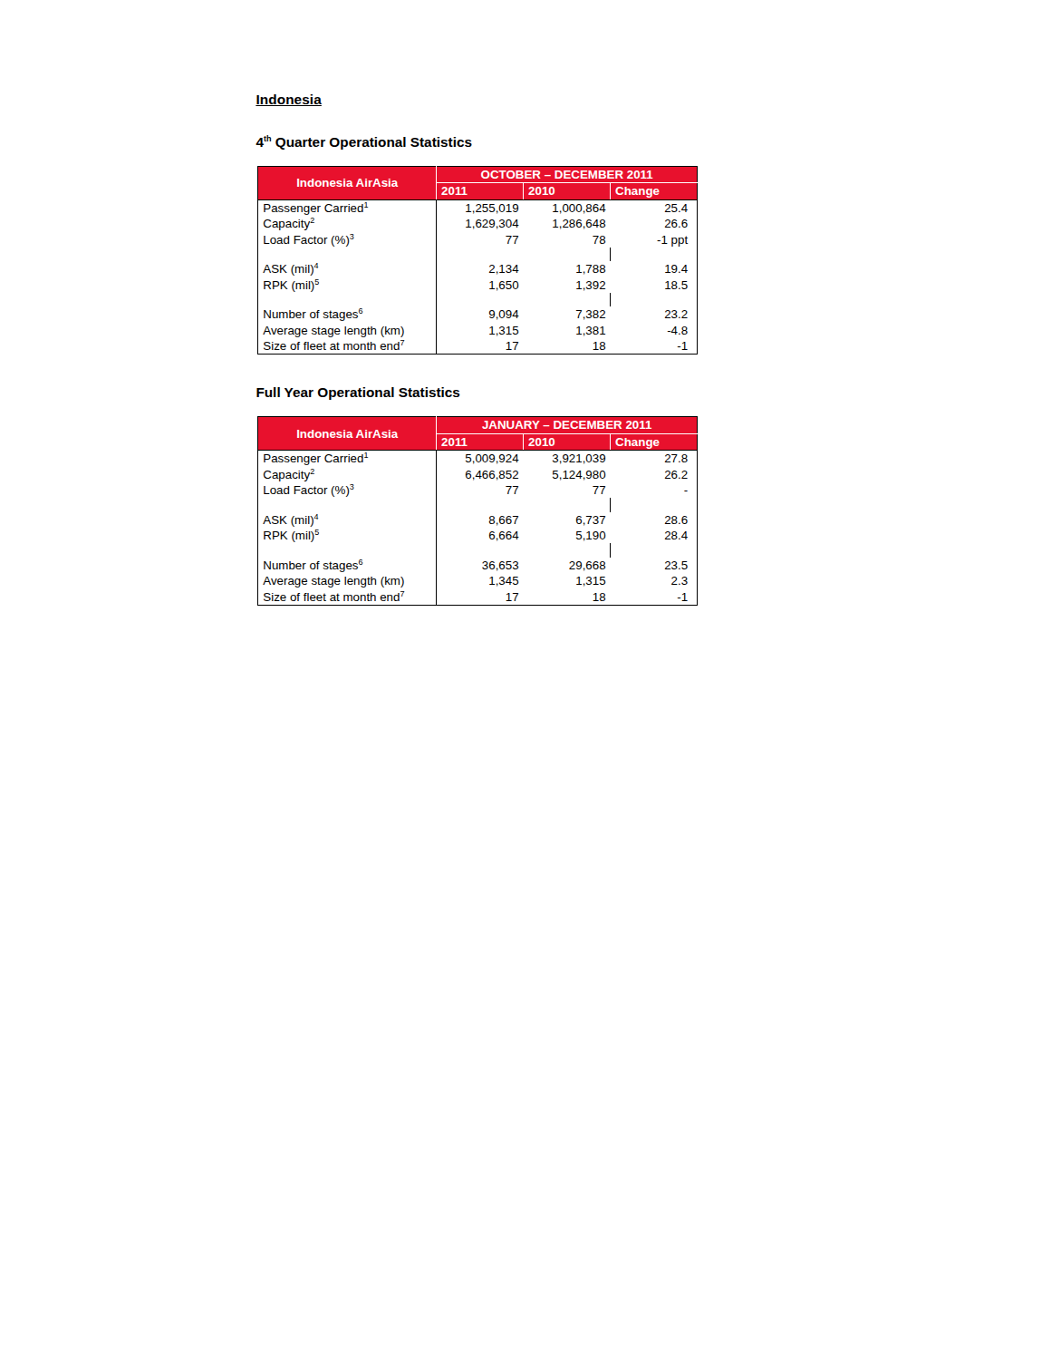Indonesia
4th Quarter Operational Statistics
| Indonesia AirAsia | OCTOBER – DECEMBER 2011 |
| --- | --- |
| 2011 | 2010 | Change |
| Passenger Carried 1 | 1,255,019 | 1,000,864 | 25.4 |
| Capacity 2 | 1,629,304 | 1,286,648 | 26.6 |
| Load Factor (%) 3 | 77 | 78 | -1 ppt |
| ASK (mil) 4 | 2,134 | 1,788 | 19.4 |
| RPK (mil) 5 | 1,650 | 1,392 | 18.5 |
| Number of stages 6 | 9,094 | 7,382 | 23.2 |
| Average stage length (km) | 1,315 | 1,381 | -4.8 |
| Size of fleet at month end 7 | 17 | 18 | -1 |
Full Year Operational Statistics
| Indonesia AirAsia | JANUARY – DECEMBER 2011 |
| --- | --- |
| 2011 | 2010 | Change |
| Passenger Carried 1 | 5,009,924 | 3,921,039 | 27.8 |
| Capacity 2 | 6,466,852 | 5,124,980 | 26.2 |
| Load Factor (%) 3 | 77 | 77 | - |
| ASK (mil) 4 | 8,667 | 6,737 | 28.6 |
| RPK (mil) 5 | 6,664 | 5,190 | 28.4 |
| Number of stages 6 | 36,653 | 29,668 | 23.5 |
| Average stage length (km) | 1,345 | 1,315 | 2.3 |
| Size of fleet at month end 7 | 17 | 18 | -1 |